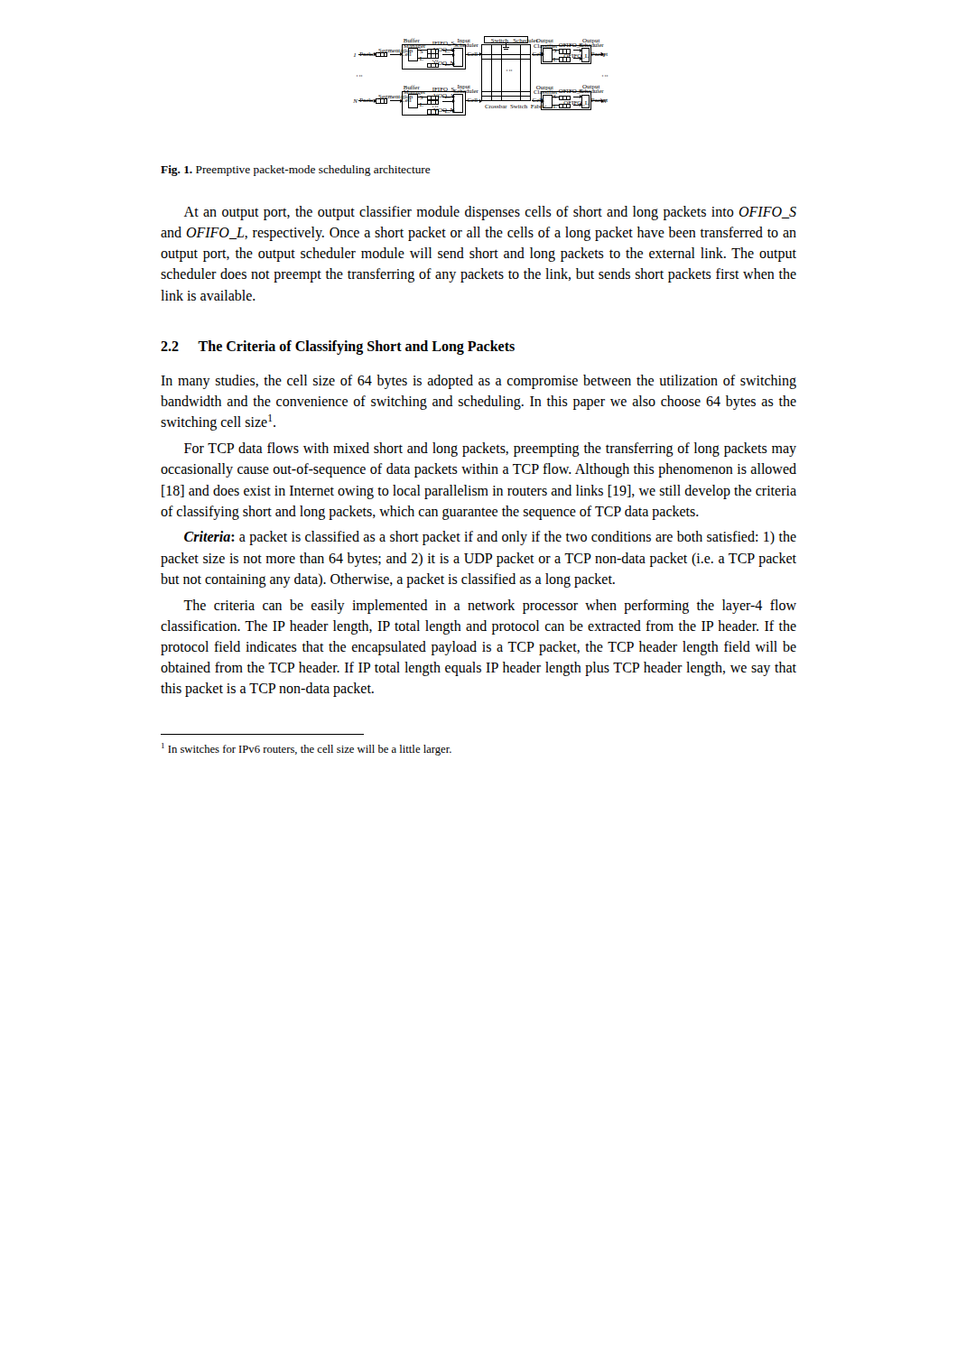Buffer Manager IFIFO_S Input Scheduler Switch Scheduler
Output Classifier OFIFO_S Output Scheduler 1 Packet Segmentation Cell
S L
VOQ_1
VOQ_N
⋮
Cell
⋮ Crossbar Switch Fabric Cell
S L
OFIFO_L
Packet
1 ⋮ ⋮ Buffer Manager IFIFO_S Input Scheduler Output Classifier OFIFO_S Output Scheduler N Packet Segmentation Cell
S L
VOQ_1
VOQ_N
⋮
Cell
Cell
S L
OFIFO_L
Packet
N
Fig. 1. Preemptive packet-mode scheduling architecture
At an output port, the output classifier module dispenses cells of short and long packets into OFIFO_S and OFIFO_L, respectively. Once a short packet or all the cells of a long packet have been transferred to an output port, the output scheduler module will send short and long packets to the external link. The output scheduler does not preempt the transferring of any packets to the link, but sends short packets first when the link is available.
2.2 The Criteria of Classifying Short and Long Packets
In many studies, the cell size of 64 bytes is adopted as a compromise between the utilization of switching bandwidth and the convenience of switching and scheduling. In this paper we also choose 64 bytes as the switching cell size1.
For TCP data flows with mixed short and long packets, preempting the transferring of long packets may occasionally cause out-of-sequence of data packets within a TCP flow. Although this phenomenon is allowed [18] and does exist in Internet owing to local parallelism in routers and links [19], we still develop the criteria of classifying short and long packets, which can guarantee the sequence of TCP data packets.
Criteria: a packet is classified as a short packet if and only if the two conditions are both satisfied: 1) the packet size is not more than 64 bytes; and 2) it is a UDP packet or a TCP non-data packet (i.e. a TCP packet but not containing any data). Otherwise, a packet is classified as a long packet.
The criteria can be easily implemented in a network processor when performing the layer-4 flow classification. The IP header length, IP total length and protocol can be extracted from the IP header. If the protocol field indicates that the encapsulated payload is a TCP packet, the TCP header length field will be obtained from the TCP header. If IP total length equals IP header length plus TCP header length, we say that this packet is a TCP non-data packet.
1 In switches for IPv6 routers, the cell size will be a little larger.